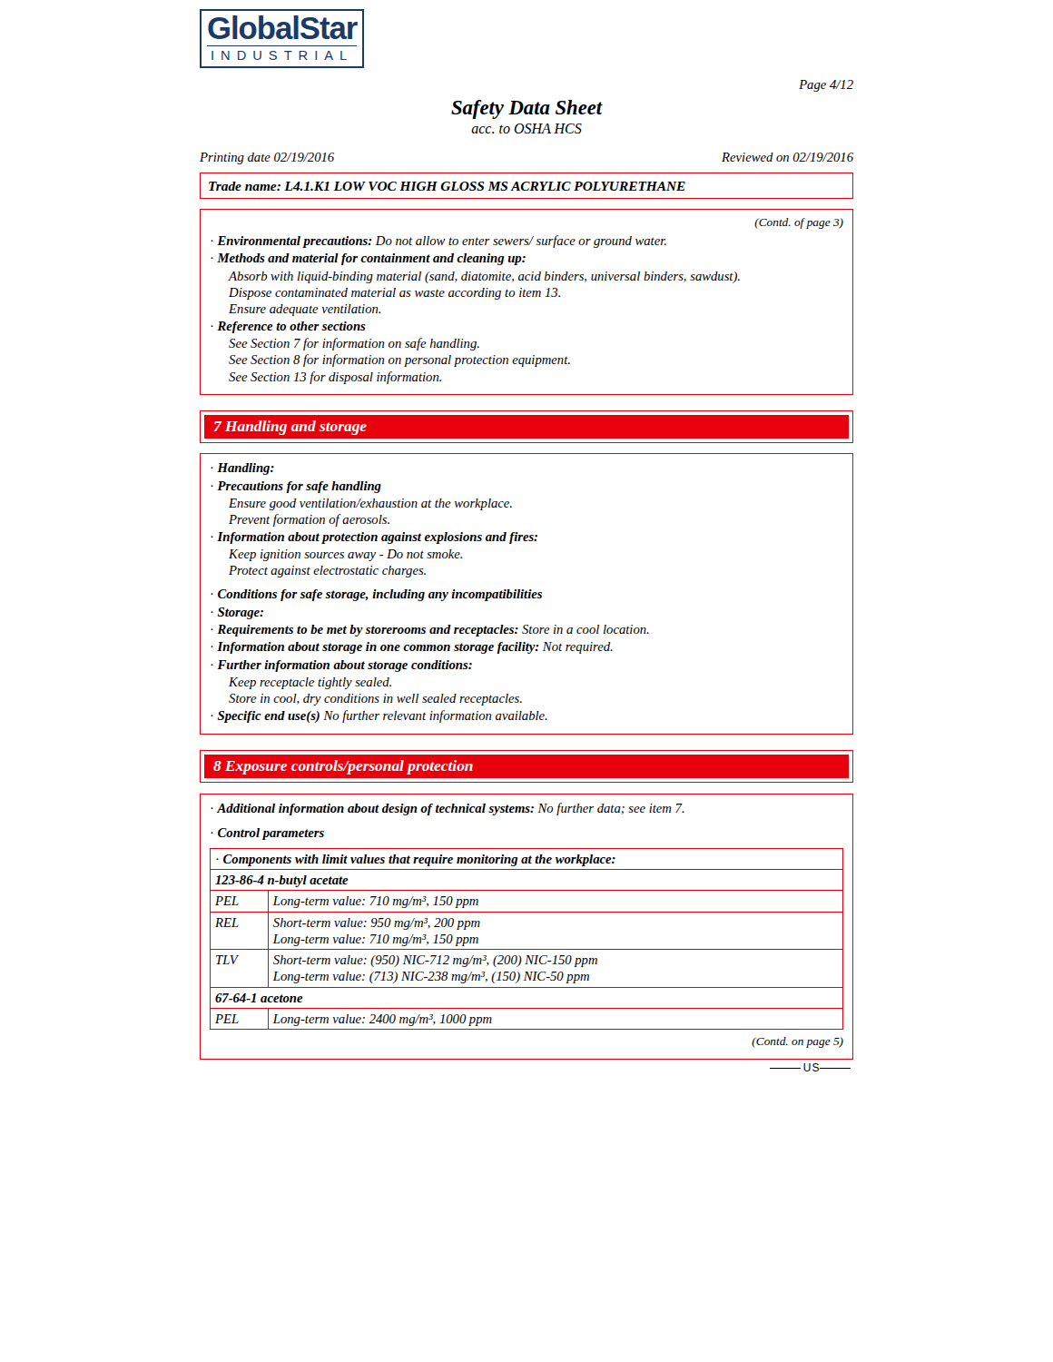GlobalStar
INDUSTRIAL
Page 4/12
Safety Data Sheet
acc. to OSHA HCS
Printing date 02/19/2016 Reviewed on 02/19/2016
Trade name: L4.1.K1 LOW VOC HIGH GLOSS MS ACRYLIC POLYURETHANE
(Contd. of page 3)
· Environmental precautions: Do not allow to enter sewers/ surface or ground water.
· Methods and material for containment and cleaning up:
Absorb with liquid-binding material (sand, diatomite, acid binders, universal binders, sawdust).
Dispose contaminated material as waste according to item 13.
Ensure adequate ventilation.
· Reference to other sections
See Section 7 for information on safe handling.
See Section 8 for information on personal protection equipment.
See Section 13 for disposal information.
7 Handling and storage
· Handling:
· Precautions for safe handling
Ensure good ventilation/exhaustion at the workplace.
Prevent formation of aerosols.
· Information about protection against explosions and fires:
Keep ignition sources away - Do not smoke.
Protect against electrostatic charges.
· Conditions for safe storage, including any incompatibilities
· Storage:
· Requirements to be met by storerooms and receptacles: Store in a cool location.
· Information about storage in one common storage facility: Not required.
· Further information about storage conditions:
Keep receptacle tightly sealed.
Store in cool, dry conditions in well sealed receptacles.
· Specific end use(s) No further relevant information available.
8 Exposure controls/personal protection
· Additional information about design of technical systems: No further data; see item 7.
· Control parameters
| · Components with limit values that require monitoring at the workplace: |
| 123-86-4 n-butyl acetate |
| PEL | Long-term value: 710 mg/m³, 150 ppm |
| REL | Short-term value: 950 mg/m³, 200 ppm Long-term value: 710 mg/m³, 150 ppm |
| TLV | Short-term value: (950) NIC-712 mg/m³, (200) NIC-150 ppm Long-term value: (713) NIC-238 mg/m³, (150) NIC-50 ppm |
| 67-64-1 acetone |
| PEL | Long-term value: 2400 mg/m³, 1000 ppm |
(Contd. on page 5)
US